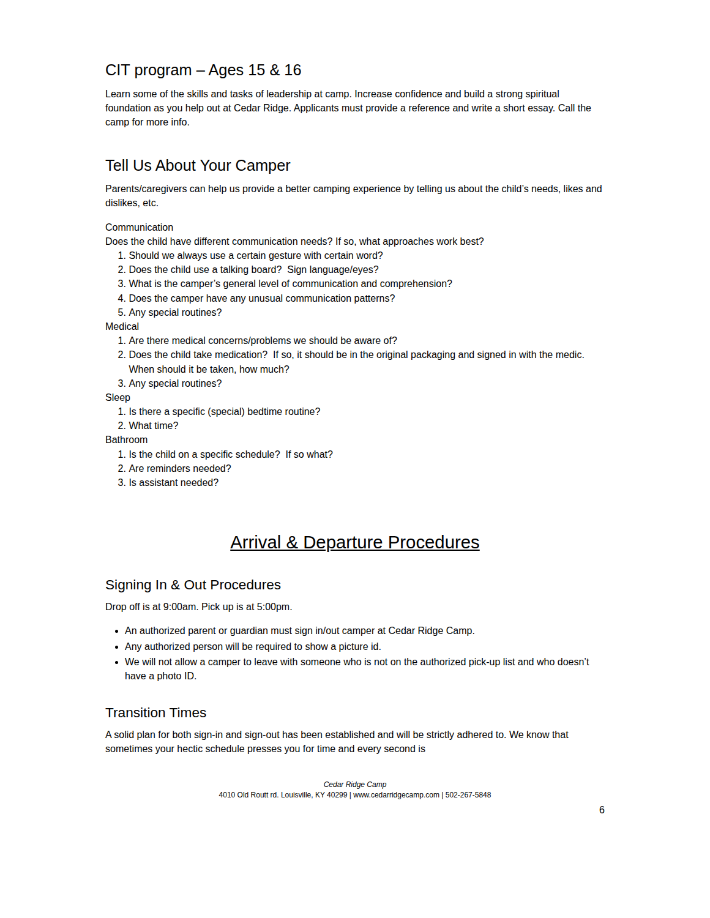CIT program – Ages 15 & 16
Learn some of the skills and tasks of leadership at camp. Increase confidence and build a strong spiritual foundation as you help out at Cedar Ridge. Applicants must provide a reference and write a short essay. Call the camp for more info.
Tell Us About Your Camper
Parents/caregivers can help us provide a better camping experience by telling us about the child’s needs, likes and dislikes, etc.
Communication
Does the child have different communication needs? If so, what approaches work best?
Should we always use a certain gesture with certain word?
Does the child use a talking board? Sign language/eyes?
What is the camper’s general level of communication and comprehension?
Does the camper have any unusual communication patterns?
Any special routines?
Medical
Are there medical concerns/problems we should be aware of?
Does the child take medication? If so, it should be in the original packaging and signed in with the medic. When should it be taken, how much?
Any special routines?
Sleep
Is there a specific (special) bedtime routine?
What time?
Bathroom
Is the child on a specific schedule? If so what?
Are reminders needed?
Is assistant needed?
Arrival & Departure Procedures
Signing In & Out Procedures
Drop off is at 9:00am. Pick up is at 5:00pm.
An authorized parent or guardian must sign in/out camper at Cedar Ridge Camp.
Any authorized person will be required to show a picture id.
We will not allow a camper to leave with someone who is not on the authorized pick-up list and who doesn’t have a photo ID.
Transition Times
A solid plan for both sign-in and sign-out has been established and will be strictly adhered to. We know that sometimes your hectic schedule presses you for time and every second is
Cedar Ridge Camp
4010 Old Routt rd. Louisville, KY 40299 | www.cedarridgecamp.com | 502-267-5848
6